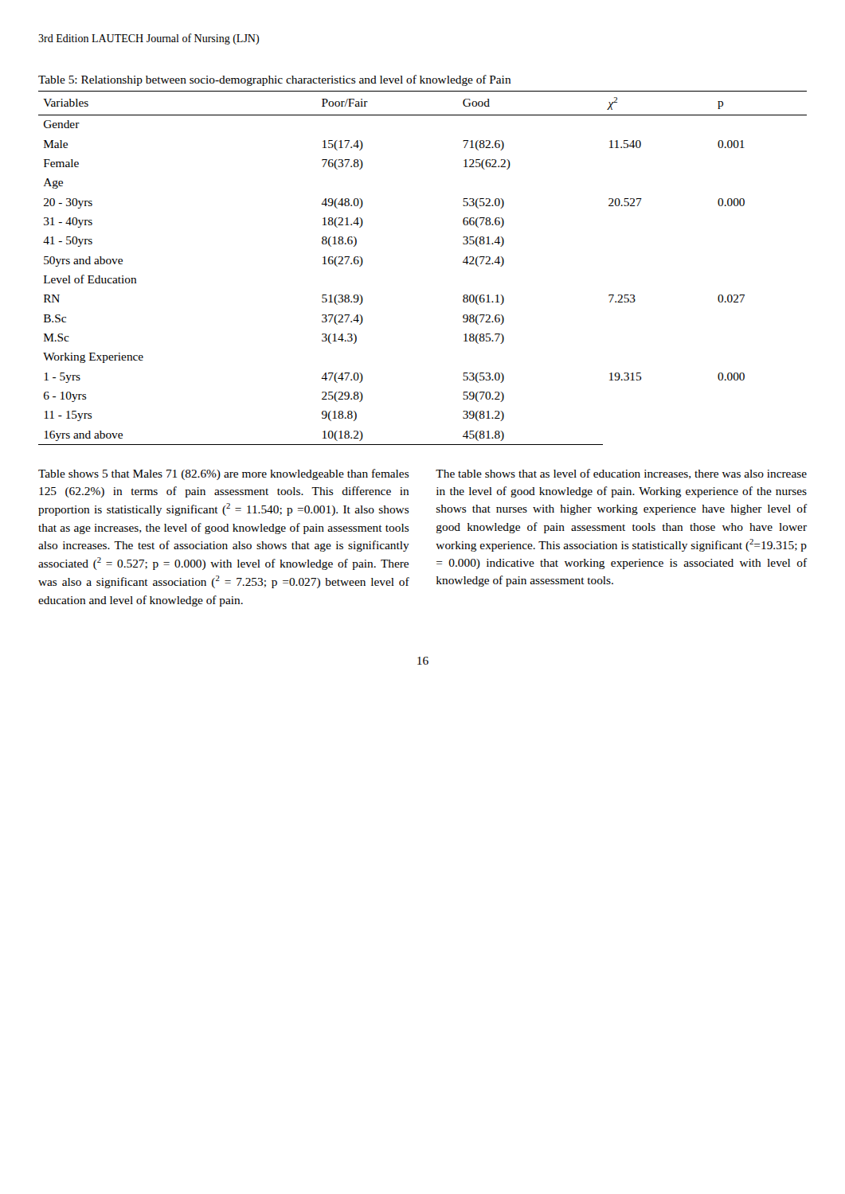3rd Edition LAUTECH Journal of Nursing (LJN)
Table 5: Relationship between socio-demographic characteristics and level of knowledge of Pain
| Variables | Poor/Fair | Good | χ 2 | p |
| --- | --- | --- | --- | --- |
| Gender | | | | |
| Male | 15(17.4) | 71(82.6) | 11.540 | 0.001 |
| Female | 76(37.8) | 125(62.2) |
| Age | | | | |
| 20 - 30yrs | 49(48.0) | 53(52.0) | 20.527 | 0.000 |
| 31 - 40yrs | 18(21.4) | 66(78.6) |
| 41 - 50yrs | 8(18.6) | 35(81.4) |
| 50yrs and above | 16(27.6) | 42(72.4) |
| Level of Education | | | | |
| RN | 51(38.9) | 80(61.1) | 7.253 | 0.027 |
| B.Sc | 37(27.4) | 98(72.6) |
| M.Sc | 3(14.3) | 18(85.7) |
| Working Experience | | | | |
| 1 - 5yrs | 47(47.0) | 53(53.0) | 19.315 | 0.000 |
| 6 - 10yrs | 25(29.8) | 59(70.2) |
| 11 - 15yrs | 9(18.8) | 39(81.2) |
| 16yrs and above | 10(18.2) | 45(81.8) |
Table shows 5 that Males 71 (82.6%) are more knowledgeable than females 125 (62.2%) in terms of pain assessment tools. This difference in proportion is statistically significant (2 = 11.540; p =0.001). It also shows that as age increases, the level of good knowledge of pain assessment tools also increases. The test of association also shows that age is significantly associated (2 = 0.527; p = 0.000) with level of knowledge of pain. There was also a significant association (2 = 7.253; p =0.027) between level of education and level of knowledge of pain.
The table shows that as level of education increases, there was also increase in the level of good knowledge of pain. Working experience of the nurses shows that nurses with higher working experience have higher level of good knowledge of pain assessment tools than those who have lower working experience. This association is statistically significant (2=19.315; p = 0.000) indicative that working experience is associated with level of knowledge of pain assessment tools.
16